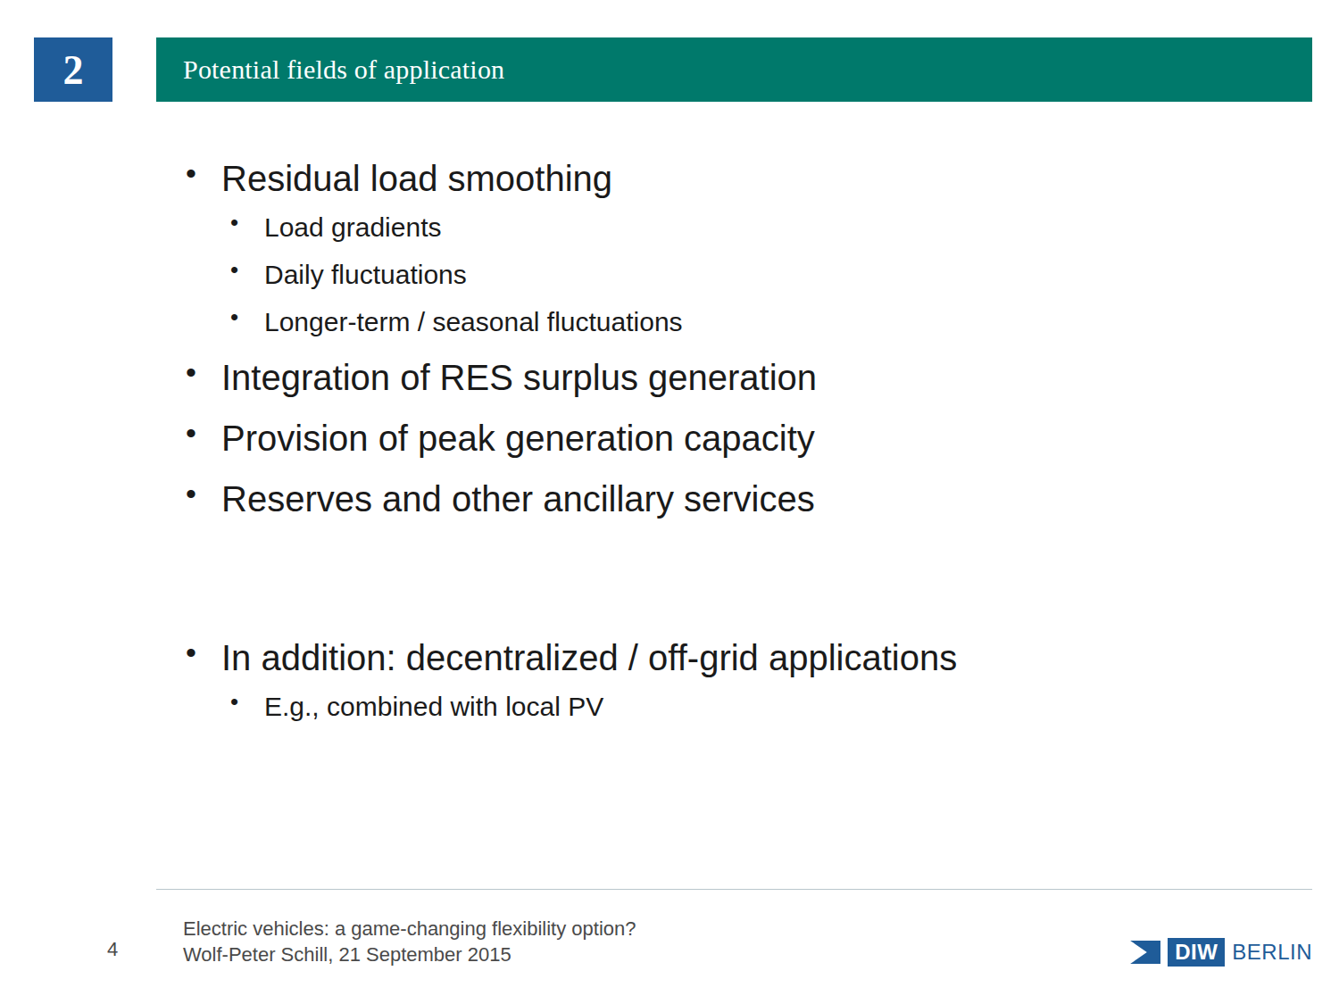2
Potential fields of application
Residual load smoothing
Load gradients
Daily fluctuations
Longer-term / seasonal fluctuations
Integration of RES surplus generation
Provision of peak generation capacity
Reserves and other ancillary services
In addition: decentralized / off-grid applications
E.g., combined with local PV
4
Electric vehicles: a game-changing flexibility option?
Wolf-Peter Schill, 21 September 2015
DIW
BERLIN